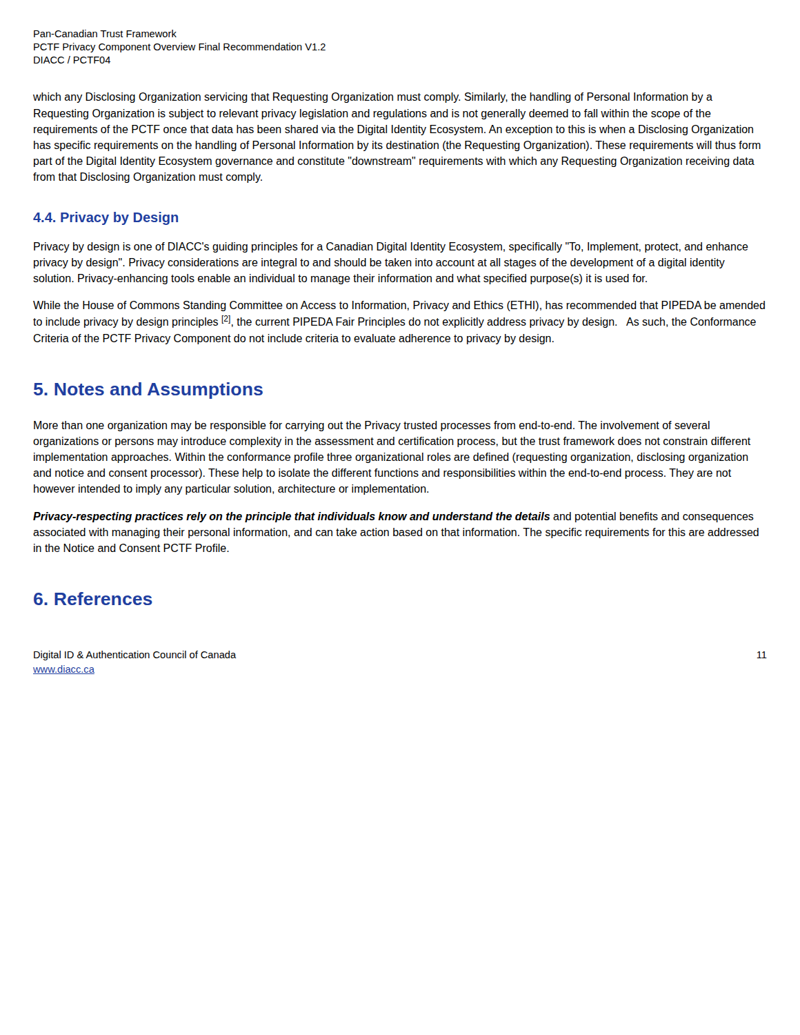Pan-Canadian Trust Framework
PCTF Privacy Component Overview Final Recommendation V1.2
DIACC / PCTF04
which any Disclosing Organization servicing that Requesting Organization must comply. Similarly, the handling of Personal Information by a Requesting Organization is subject to relevant privacy legislation and regulations and is not generally deemed to fall within the scope of the requirements of the PCTF once that data has been shared via the Digital Identity Ecosystem. An exception to this is when a Disclosing Organization has specific requirements on the handling of Personal Information by its destination (the Requesting Organization). These requirements will thus form part of the Digital Identity Ecosystem governance and constitute "downstream" requirements with which any Requesting Organization receiving data from that Disclosing Organization must comply.
4.4. Privacy by Design
Privacy by design is one of DIACC's guiding principles for a Canadian Digital Identity Ecosystem, specifically "To, Implement, protect, and enhance privacy by design". Privacy considerations are integral to and should be taken into account at all stages of the development of a digital identity solution. Privacy-enhancing tools enable an individual to manage their information and what specified purpose(s) it is used for.
While the House of Commons Standing Committee on Access to Information, Privacy and Ethics (ETHI), has recommended that PIPEDA be amended to include privacy by design principles [2], the current PIPEDA Fair Principles do not explicitly address privacy by design. As such, the Conformance Criteria of the PCTF Privacy Component do not include criteria to evaluate adherence to privacy by design.
5. Notes and Assumptions
More than one organization may be responsible for carrying out the Privacy trusted processes from end-to-end. The involvement of several organizations or persons may introduce complexity in the assessment and certification process, but the trust framework does not constrain different implementation approaches. Within the conformance profile three organizational roles are defined (requesting organization, disclosing organization and notice and consent processor). These help to isolate the different functions and responsibilities within the end-to-end process. They are not however intended to imply any particular solution, architecture or implementation.
Privacy-respecting practices rely on the principle that individuals know and understand the details and potential benefits and consequences associated with managing their personal information, and can take action based on that information. The specific requirements for this are addressed in the Notice and Consent PCTF Profile.
6. References
Digital ID & Authentication Council of Canada
www.diacc.ca
11